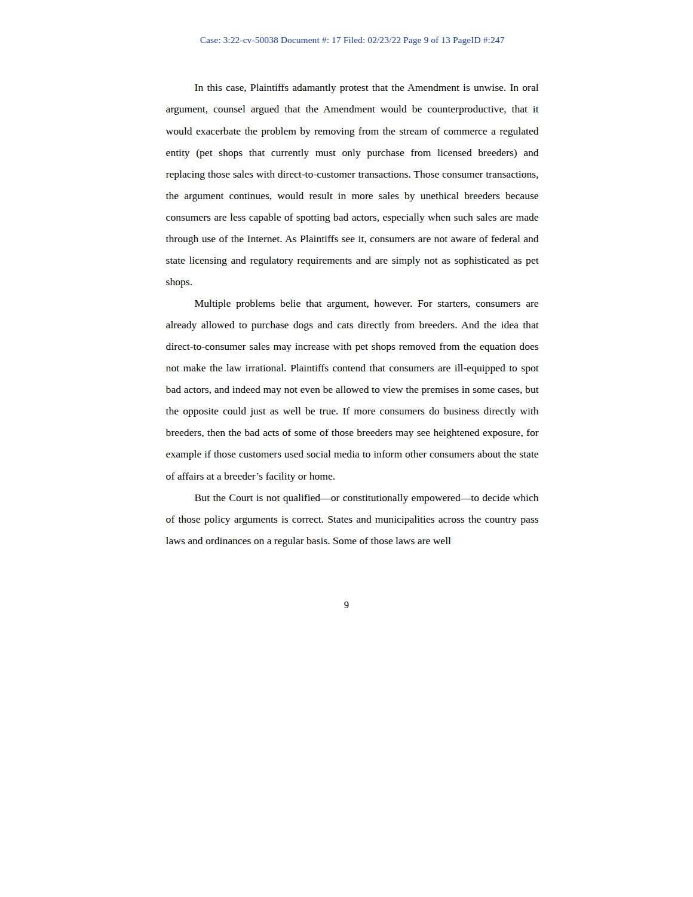Case: 3:22-cv-50038 Document #: 17 Filed: 02/23/22 Page 9 of 13 PageID #:247
In this case, Plaintiffs adamantly protest that the Amendment is unwise. In oral argument, counsel argued that the Amendment would be counterproductive, that it would exacerbate the problem by removing from the stream of commerce a regulated entity (pet shops that currently must only purchase from licensed breeders) and replacing those sales with direct-to-customer transactions. Those consumer transactions, the argument continues, would result in more sales by unethical breeders because consumers are less capable of spotting bad actors, especially when such sales are made through use of the Internet. As Plaintiffs see it, consumers are not aware of federal and state licensing and regulatory requirements and are simply not as sophisticated as pet shops.
Multiple problems belie that argument, however. For starters, consumers are already allowed to purchase dogs and cats directly from breeders. And the idea that direct-to-consumer sales may increase with pet shops removed from the equation does not make the law irrational. Plaintiffs contend that consumers are ill-equipped to spot bad actors, and indeed may not even be allowed to view the premises in some cases, but the opposite could just as well be true. If more consumers do business directly with breeders, then the bad acts of some of those breeders may see heightened exposure, for example if those customers used social media to inform other consumers about the state of affairs at a breeder’s facility or home.
But the Court is not qualified—or constitutionally empowered—to decide which of those policy arguments is correct. States and municipalities across the country pass laws and ordinances on a regular basis. Some of those laws are well
9